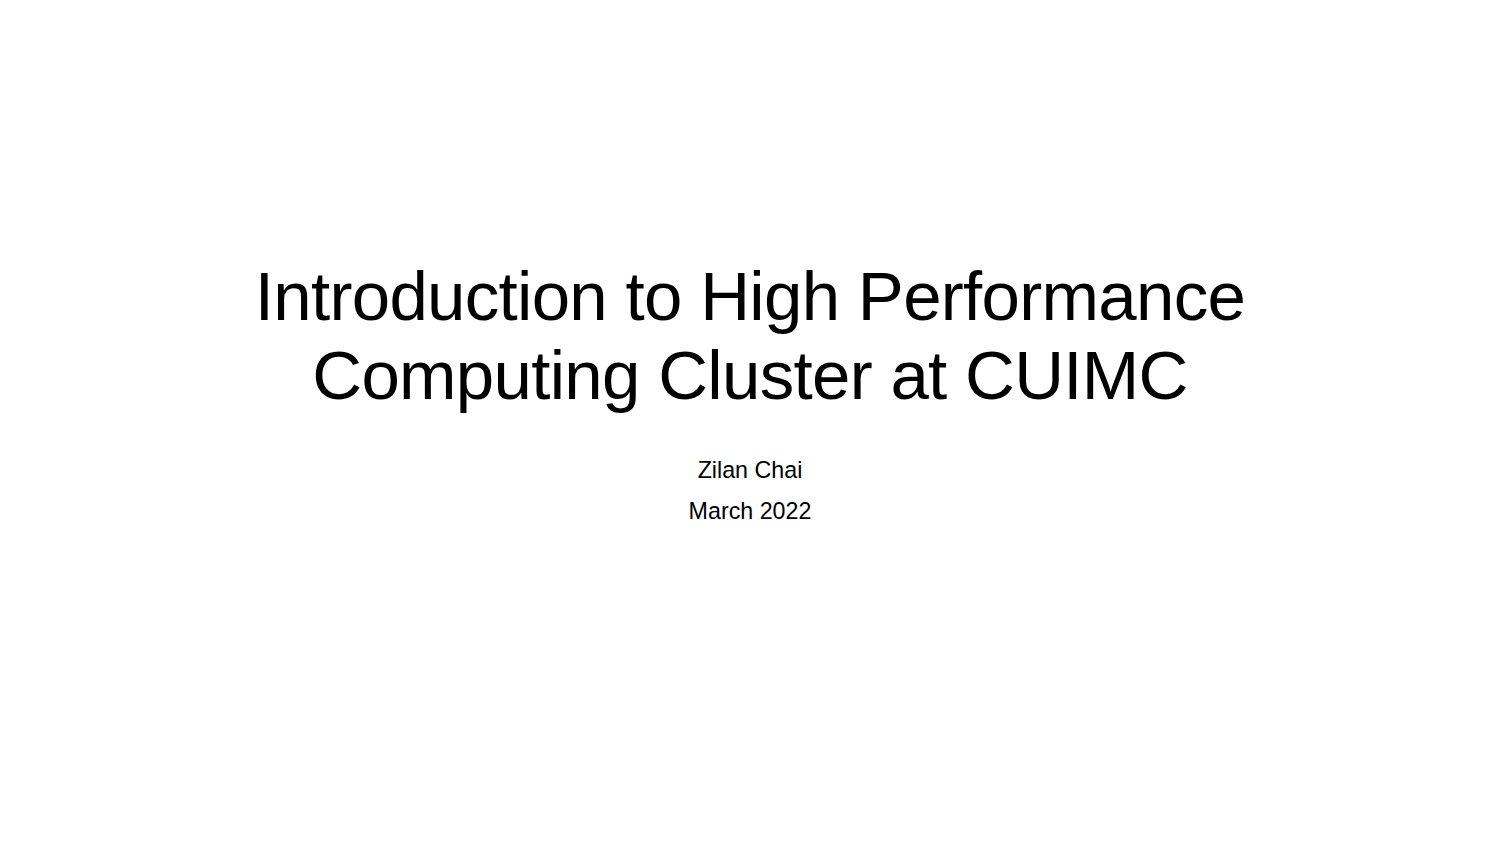Introduction to High Performance Computing Cluster at CUIMC
Zilan Chai
March 2022